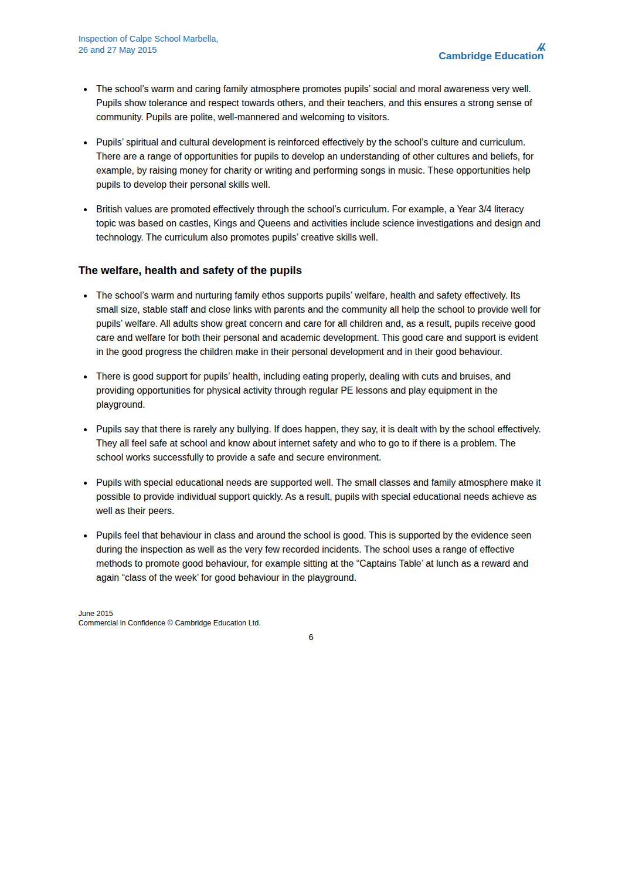Inspection of Calpe School Marbella,
26 and 27 May 2015
⁁⁁
Cambridge Education
The school’s warm and caring family atmosphere promotes pupils’ social and moral awareness very well. Pupils show tolerance and respect towards others, and their teachers, and this ensures a strong sense of community. Pupils are polite, well-mannered and welcoming to visitors.
Pupils’ spiritual and cultural development is reinforced effectively by the school’s culture and curriculum. There are a range of opportunities for pupils to develop an understanding of other cultures and beliefs, for example, by raising money for charity or writing and performing songs in music. These opportunities help pupils to develop their personal skills well.
British values are promoted effectively through the school’s curriculum. For example, a Year 3/4 literacy topic was based on castles, Kings and Queens and activities include science investigations and design and technology. The curriculum also promotes pupils’ creative skills well.
The welfare, health and safety of the pupils
The school’s warm and nurturing family ethos supports pupils’ welfare, health and safety effectively. Its small size, stable staff and close links with parents and the community all help the school to provide well for pupils’ welfare. All adults show great concern and care for all children and, as a result, pupils receive good care and welfare for both their personal and academic development. This good care and support is evident in the good progress the children make in their personal development and in their good behaviour.
There is good support for pupils’ health, including eating properly, dealing with cuts and bruises, and providing opportunities for physical activity through regular PE lessons and play equipment in the playground.
Pupils say that there is rarely any bullying. If does happen, they say, it is dealt with by the school effectively. They all feel safe at school and know about internet safety and who to go to if there is a problem. The school works successfully to provide a safe and secure environment.
Pupils with special educational needs are supported well. The small classes and family atmosphere make it possible to provide individual support quickly. As a result, pupils with special educational needs achieve as well as their peers.
Pupils feel that behaviour in class and around the school is good. This is supported by the evidence seen during the inspection as well as the very few recorded incidents. The school uses a range of effective methods to promote good behaviour, for example sitting at the “Captains Table’ at lunch as a reward and again “class of the week’ for good behaviour in the playground.
June 2015
Commercial in Confidence © Cambridge Education Ltd.
6